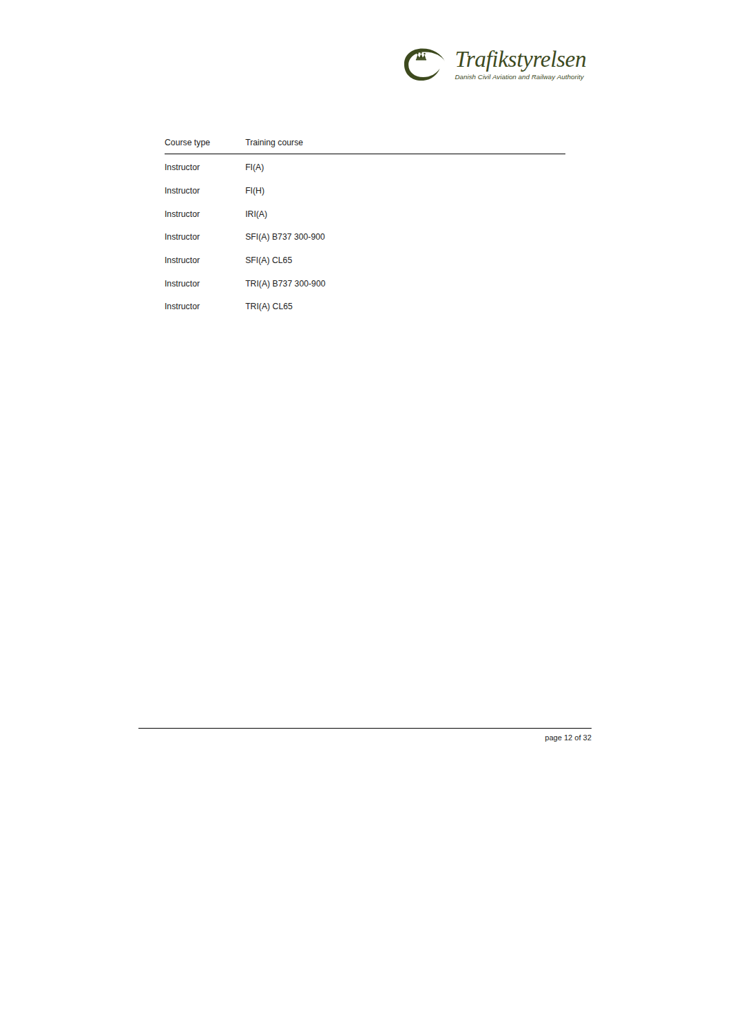Trafikstyrelsen Danish Civil Aviation and Railway Authority
| Course type | Training course |
| --- | --- |
| Instructor | FI(A) |
| Instructor | FI(H) |
| Instructor | IRI(A) |
| Instructor | SFI(A) B737 300-900 |
| Instructor | SFI(A) CL65 |
| Instructor | TRI(A) B737 300-900 |
| Instructor | TRI(A) CL65 |
page 12 of 32